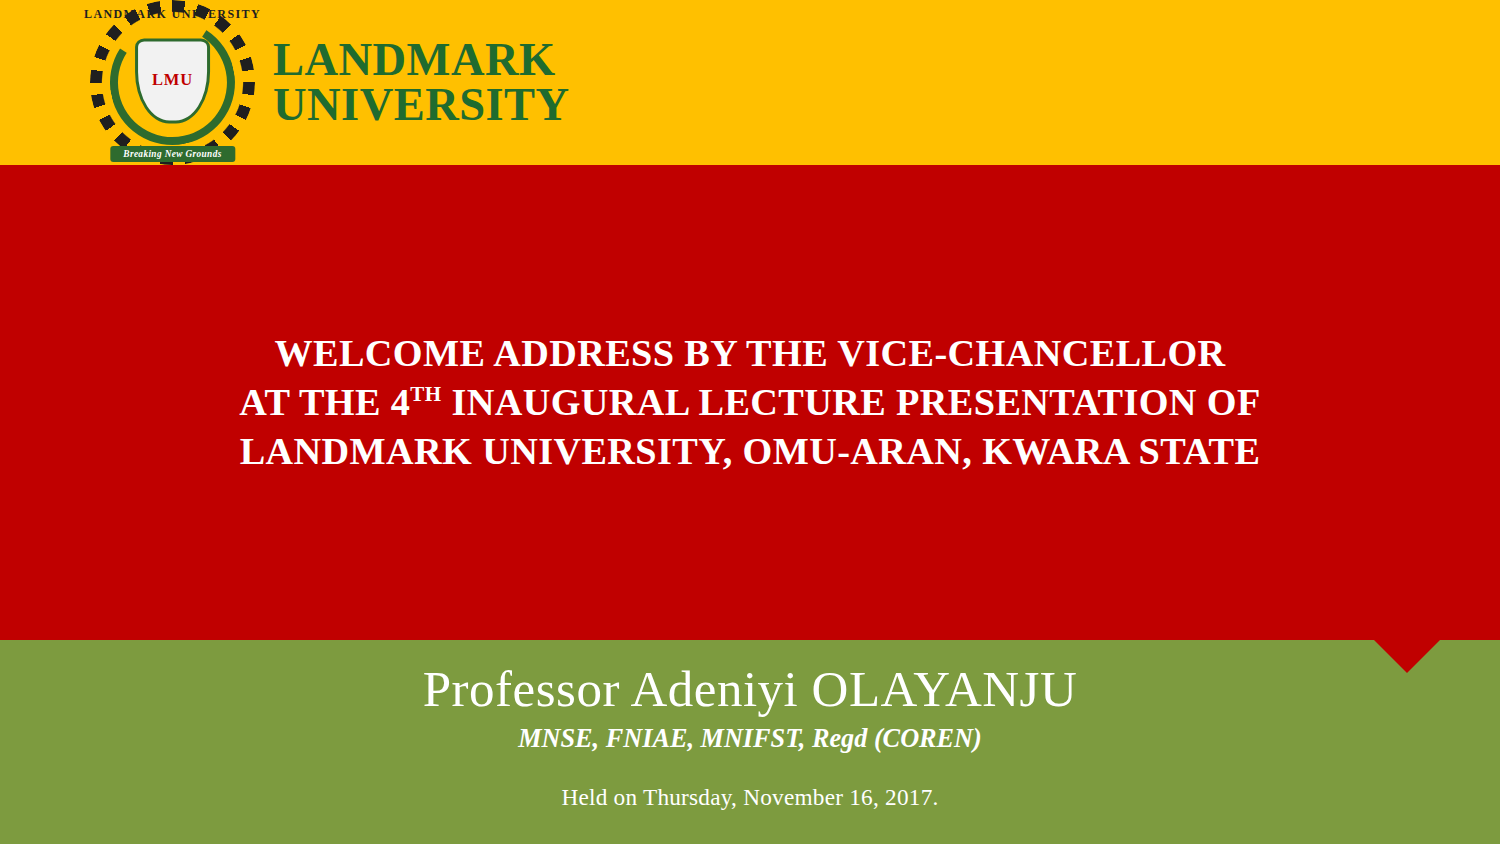LANDMARK UNIVERSITY
LMU
Breaking New Grounds
LANDMARK UNIVERSITY
Welcome Address by the Vice-Chancellor at the 4th Inaugural Lecture Presentation of Landmark University, Omu-Aran, Kwara State
Professor Adeniyi OLAYANJU
MNSE, FNIAE, MNIFST, Regd (COREN)
Held on Thursday, November 16, 2017.